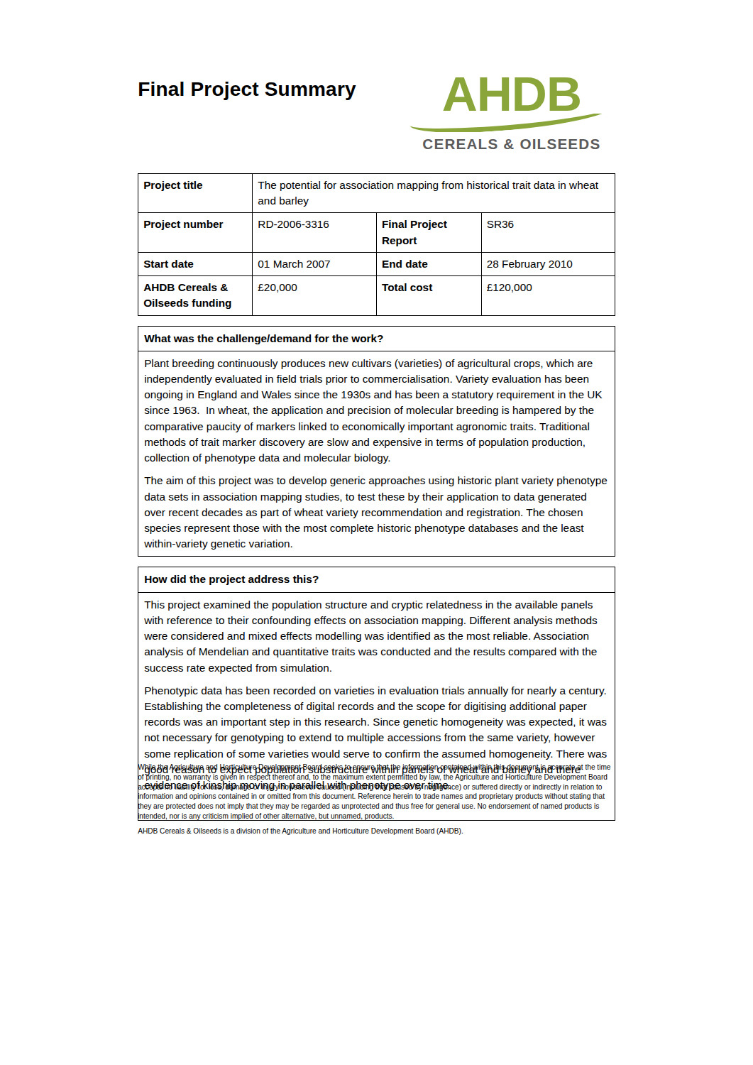Final Project Summary
AHDB
CEREALS & OILSEEDS
| Project title | The potential for association mapping from historical trait data in wheat and barley |
| Project number | RD-2006-3316 | Final Project Report | SR36 |
| Start date | 01 March 2007 | End date | 28 February 2010 |
| AHDB Cereals & Oilseeds funding | £20,000 | Total cost | £120,000 |
| What was the challenge/demand for the work? |
| Plant breeding continuously produces new cultivars (varieties) of agricultural crops, which are independently evaluated in field trials prior to commercialisation. Variety evaluation has been ongoing in England and Wales since the 1930s and has been a statutory requirement in the UK since 1963. In wheat, the application and precision of molecular breeding is hampered by the comparative paucity of markers linked to economically important agronomic traits. Traditional methods of trait marker discovery are slow and expensive in terms of population production, collection of phenotype data and molecular biology. The aim of this project was to develop generic approaches using historic plant variety phenotype data sets in association mapping studies, to test these by their application to data generated over recent decades as part of wheat variety recommendation and registration. The chosen species represent those with the most complete historic phenotype databases and the least within-variety genetic variation. |
| How did the project address this? |
| This project examined the population structure and cryptic relatedness in the available panels with reference to their confounding effects on association mapping. Different analysis methods were considered and mixed effects modelling was identified as the most reliable. Association analysis of Mendelian and quantitative traits was conducted and the results compared with the success rate expected from simulation. Phenotypic data has been recorded on varieties in evaluation trials annually for nearly a century. Establishing the completeness of digital records and the scope for digitising additional paper records was an important step in this research. Since genetic homogeneity was expected, it was not necessary for genotyping to extend to multiple accessions from the same variety, however some replication of some varieties would serve to confirm the assumed homogeneity. There was good reason to expect population substructure within panels of wheat and barley and there evidence of kinship moving in parallel with phenotype over time. |
While the Agriculture and Horticulture Development Board seeks to ensure that the information contained within this document is accurate at the time of printing, no warranty is given in respect thereof and, to the maximum extent permitted by law, the Agriculture and Horticulture Development Board accepts no liability for loss, damage or injury howsoever caused (including that caused by negligence) or suffered directly or indirectly in relation to information and opinions contained in or omitted from this document. Reference herein to trade names and proprietary products without stating that they are protected does not imply that they may be regarded as unprotected and thus free for general use. No endorsement of named products is intended, nor is any criticism implied of other alternative, but unnamed, products.
AHDB Cereals & Oilseeds is a division of the Agriculture and Horticulture Development Board (AHDB).